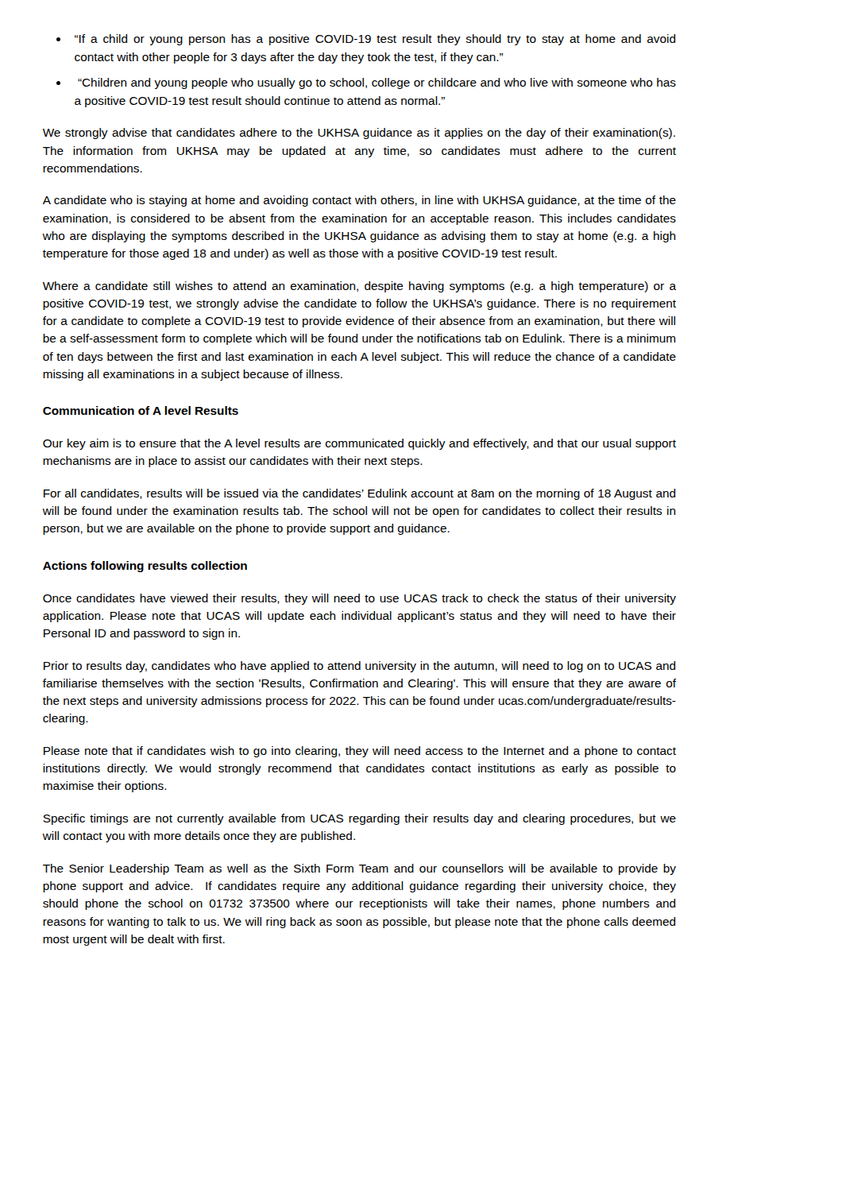“If a child or young person has a positive COVID-19 test result they should try to stay at home and avoid contact with other people for 3 days after the day they took the test, if they can.”
“Children and young people who usually go to school, college or childcare and who live with someone who has a positive COVID-19 test result should continue to attend as normal.”
We strongly advise that candidates adhere to the UKHSA guidance as it applies on the day of their examination(s). The information from UKHSA may be updated at any time, so candidates must adhere to the current recommendations.
A candidate who is staying at home and avoiding contact with others, in line with UKHSA guidance, at the time of the examination, is considered to be absent from the examination for an acceptable reason. This includes candidates who are displaying the symptoms described in the UKHSA guidance as advising them to stay at home (e.g. a high temperature for those aged 18 and under) as well as those with a positive COVID-19 test result.
Where a candidate still wishes to attend an examination, despite having symptoms (e.g. a high temperature) or a positive COVID-19 test, we strongly advise the candidate to follow the UKHSA’s guidance. There is no requirement for a candidate to complete a COVID-19 test to provide evidence of their absence from an examination, but there will be a self-assessment form to complete which will be found under the notifications tab on Edulink. There is a minimum of ten days between the first and last examination in each A level subject. This will reduce the chance of a candidate missing all examinations in a subject because of illness.
Communication of A level Results
Our key aim is to ensure that the A level results are communicated quickly and effectively, and that our usual support mechanisms are in place to assist our candidates with their next steps.
For all candidates, results will be issued via the candidates’ Edulink account at 8am on the morning of 18 August and will be found under the examination results tab. The school will not be open for candidates to collect their results in person, but we are available on the phone to provide support and guidance.
Actions following results collection
Once candidates have viewed their results, they will need to use UCAS track to check the status of their university application. Please note that UCAS will update each individual applicant’s status and they will need to have their Personal ID and password to sign in.
Prior to results day, candidates who have applied to attend university in the autumn, will need to log on to UCAS and familiarise themselves with the section 'Results, Confirmation and Clearing'. This will ensure that they are aware of the next steps and university admissions process for 2022. This can be found under ucas.com/undergraduate/results-clearing.
Please note that if candidates wish to go into clearing, they will need access to the Internet and a phone to contact institutions directly. We would strongly recommend that candidates contact institutions as early as possible to maximise their options.
Specific timings are not currently available from UCAS regarding their results day and clearing procedures, but we will contact you with more details once they are published.
The Senior Leadership Team as well as the Sixth Form Team and our counsellors will be available to provide by phone support and advice. If candidates require any additional guidance regarding their university choice, they should phone the school on 01732 373500 where our receptionists will take their names, phone numbers and reasons for wanting to talk to us. We will ring back as soon as possible, but please note that the phone calls deemed most urgent will be dealt with first.